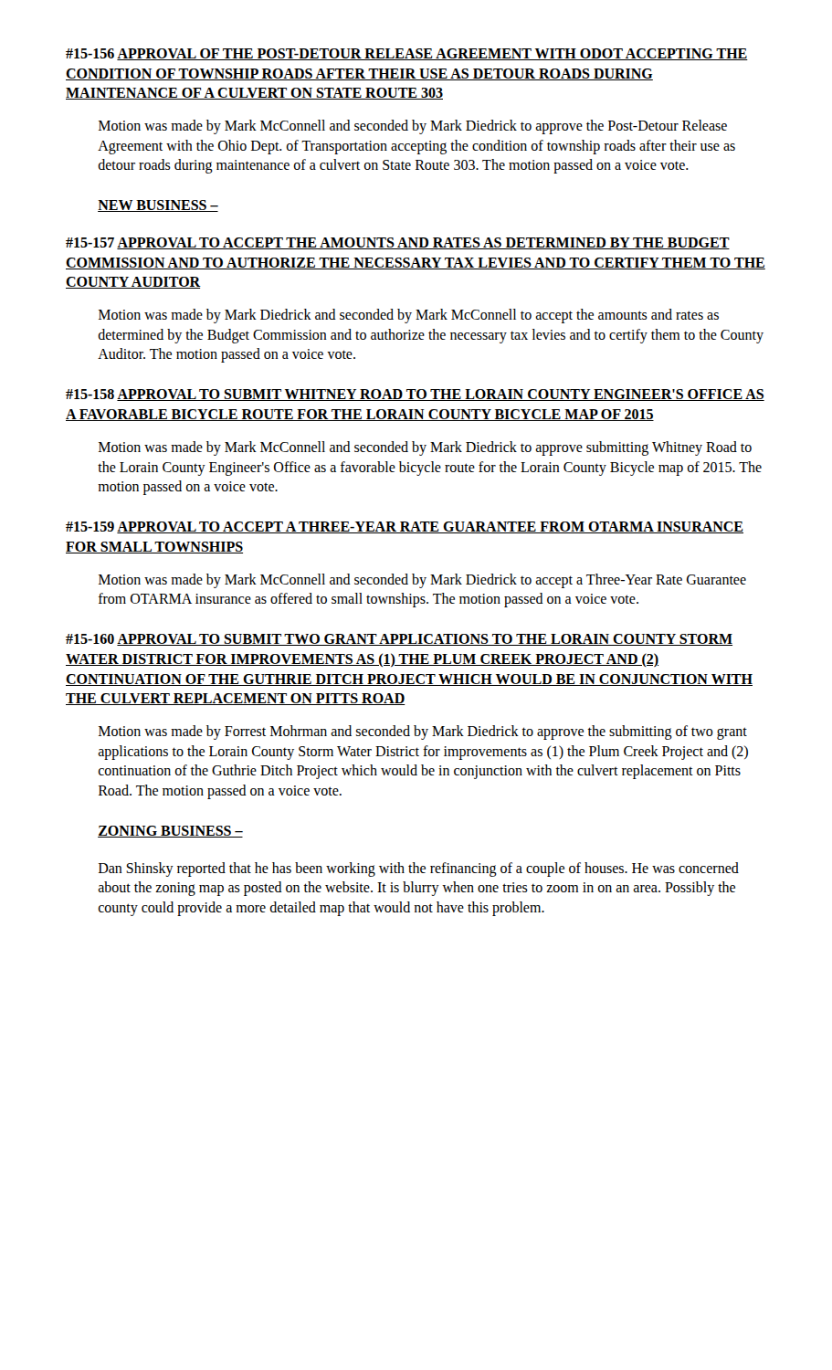#15-156 APPROVAL OF THE POST-DETOUR RELEASE AGREEMENT WITH ODOT ACCEPTING THE CONDITION OF TOWNSHIP ROADS AFTER THEIR USE AS DETOUR ROADS DURING MAINTENANCE OF A CULVERT ON STATE ROUTE 303
Motion was made by Mark McConnell and seconded by Mark Diedrick to approve the Post-Detour Release Agreement with the Ohio Dept. of Transportation accepting the condition of township roads after their use as detour roads during maintenance of a culvert on State Route 303. The motion passed on a voice vote.
NEW BUSINESS –
#15-157 APPROVAL TO ACCEPT THE AMOUNTS AND RATES AS DETERMINED BY THE BUDGET COMMISSION AND TO AUTHORIZE THE NECESSARY TAX LEVIES AND TO CERTIFY THEM TO THE COUNTY AUDITOR
Motion was made by Mark Diedrick and seconded by Mark McConnell to accept the amounts and rates as determined by the Budget Commission and to authorize the necessary tax levies and to certify them to the County Auditor. The motion passed on a voice vote.
#15-158 APPROVAL TO SUBMIT WHITNEY ROAD TO THE LORAIN COUNTY ENGINEER'S OFFICE AS A FAVORABLE BICYCLE ROUTE FOR THE LORAIN COUNTY BICYCLE MAP OF 2015
Motion was made by Mark McConnell and seconded by Mark Diedrick to approve submitting Whitney Road to the Lorain County Engineer's Office as a favorable bicycle route for the Lorain County Bicycle map of 2015. The motion passed on a voice vote.
#15-159 APPROVAL TO ACCEPT A THREE-YEAR RATE GUARANTEE FROM OTARMA INSURANCE FOR SMALL TOWNSHIPS
Motion was made by Mark McConnell and seconded by Mark Diedrick to accept a Three-Year Rate Guarantee from OTARMA insurance as offered to small townships. The motion passed on a voice vote.
#15-160 APPROVAL TO SUBMIT TWO GRANT APPLICATIONS TO THE LORAIN COUNTY STORM WATER DISTRICT FOR IMPROVEMENTS AS (1) THE PLUM CREEK PROJECT AND (2) CONTINUATION OF THE GUTHRIE DITCH PROJECT WHICH WOULD BE IN CONJUNCTION WITH THE CULVERT REPLACEMENT ON PITTS ROAD
Motion was made by Forrest Mohrman and seconded by Mark Diedrick to approve the submitting of two grant applications to the Lorain County Storm Water District for improvements as (1) the Plum Creek Project and (2) continuation of the Guthrie Ditch Project which would be in conjunction with the culvert replacement on Pitts Road. The motion passed on a voice vote.
ZONING BUSINESS –
Dan Shinsky reported that he has been working with the refinancing of a couple of houses. He was concerned about the zoning map as posted on the website. It is blurry when one tries to zoom in on an area. Possibly the county could provide a more detailed map that would not have this problem.